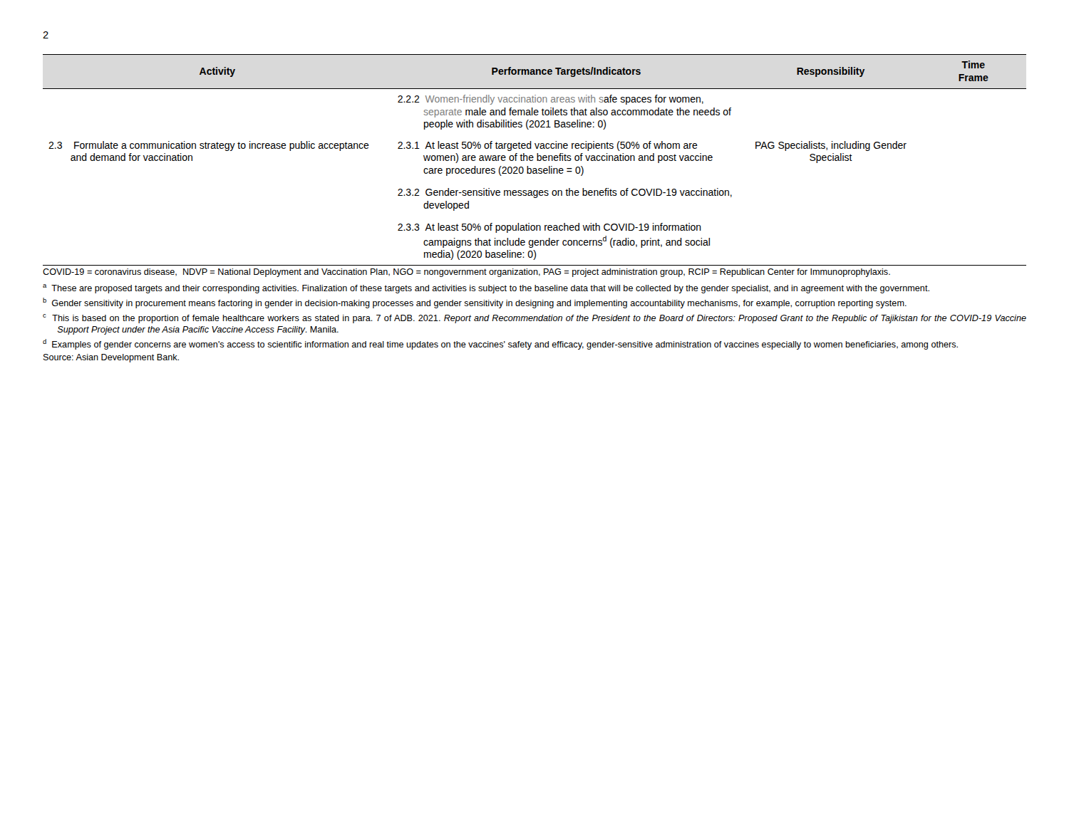2
| Activity | Performance Targets/Indicators | Responsibility | Time Frame |
| --- | --- | --- | --- |
| | 2.2.2 Women-friendly vaccination areas with s afe spaces for women, separate male and female toilets that also accommodate the needs of people with disabilities (2021 Baseline: 0) | | |
| 2.3 Formulate a communication strategy to increase public acceptance and demand for vaccination | 2.3.1 At least 50% of targeted vaccine recipients (50% of whom are women) are aware of the benefits of vaccination and post vaccine care procedures (2020 baseline = 0) 2.3.2 Gender-sensitive messages on the benefits of COVID-19 vaccination, developed 2.3.3 At least 50% of population reached with COVID-19 information campaigns that include gender concerns d (radio, print, and social media) (2020 baseline: 0) | PAG Specialists, including Gender Specialist | |
COVID-19 = coronavirus disease, NDVP = National Deployment and Vaccination Plan, NGO = nongovernment organization, PAG = project administration group, RCIP = Republican Center for Immunoprophylaxis.
a These are proposed targets and their corresponding activities. Finalization of these targets and activities is subject to the baseline data that will be collected by the gender specialist, and in agreement with the government.
b Gender sensitivity in procurement means factoring in gender in decision-making processes and gender sensitivity in designing and implementing accountability mechanisms, for example, corruption reporting system.
c This is based on the proportion of female healthcare workers as stated in para. 7 of ADB. 2021. Report and Recommendation of the President to the Board of Directors: Proposed Grant to the Republic of Tajikistan for the COVID-19 Vaccine Support Project under the Asia Pacific Vaccine Access Facility. Manila.
d Examples of gender concerns are women's access to scientific information and real time updates on the vaccines' safety and efficacy, gender-sensitive administration of vaccines especially to women beneficiaries, among others.
Source: Asian Development Bank.